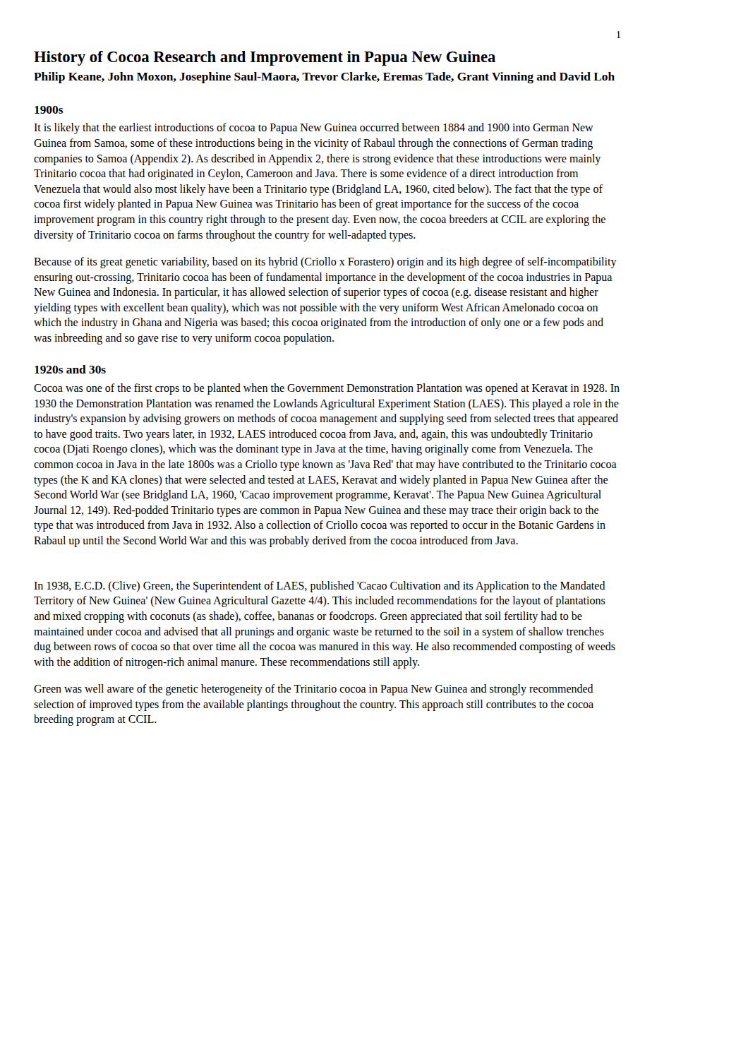1
History of Cocoa Research and Improvement in Papua New Guinea
Philip Keane, John Moxon, Josephine Saul-Maora, Trevor Clarke, Eremas Tade, Grant Vinning and David Loh
1900s
It is likely that the earliest introductions of cocoa to Papua New Guinea occurred between 1884 and 1900 into German New Guinea from Samoa, some of these introductions being in the vicinity of Rabaul through the connections of German trading companies to Samoa (Appendix 2). As described in Appendix 2, there is strong evidence that these introductions were mainly Trinitario cocoa that had originated in Ceylon, Cameroon and Java. There is some evidence of a direct introduction from Venezuela that would also most likely have been a Trinitario type (Bridgland LA, 1960, cited below). The fact that the type of cocoa first widely planted in Papua New Guinea was Trinitario has been of great importance for the success of the cocoa improvement program in this country right through to the present day. Even now, the cocoa breeders at CCIL are exploring the diversity of Trinitario cocoa on farms throughout the country for well-adapted types.
Because of its great genetic variability, based on its hybrid (Criollo x Forastero) origin and its high degree of self-incompatibility ensuring out-crossing, Trinitario cocoa has been of fundamental importance in the development of the cocoa industries in Papua New Guinea and Indonesia. In particular, it has allowed selection of superior types of cocoa (e.g. disease resistant and higher yielding types with excellent bean quality), which was not possible with the very uniform West African Amelonado cocoa on which the industry in Ghana and Nigeria was based; this cocoa originated from the introduction of only one or a few pods and was inbreeding and so gave rise to very uniform cocoa population.
1920s and 30s
Cocoa was one of the first crops to be planted when the Government Demonstration Plantation was opened at Keravat in 1928. In 1930 the Demonstration Plantation was renamed the Lowlands Agricultural Experiment Station (LAES). This played a role in the industry's expansion by advising growers on methods of cocoa management and supplying seed from selected trees that appeared to have good traits. Two years later, in 1932, LAES introduced cocoa from Java, and, again, this was undoubtedly Trinitario cocoa (Djati Roengo clones), which was the dominant type in Java at the time, having originally come from Venezuela. The common cocoa in Java in the late 1800s was a Criollo type known as 'Java Red' that may have contributed to the Trinitario cocoa types (the K and KA clones) that were selected and tested at LAES, Keravat and widely planted in Papua New Guinea after the Second World War (see Bridgland LA, 1960, 'Cacao improvement programme, Keravat'. The Papua New Guinea Agricultural Journal 12, 149). Red-podded Trinitario types are common in Papua New Guinea and these may trace their origin back to the type that was introduced from Java in 1932. Also a collection of Criollo cocoa was reported to occur in the Botanic Gardens in Rabaul up until the Second World War and this was probably derived from the cocoa introduced from Java.
In 1938, E.C.D. (Clive) Green, the Superintendent of LAES, published 'Cacao Cultivation and its Application to the Mandated Territory of New Guinea' (New Guinea Agricultural Gazette 4/4). This included recommendations for the layout of plantations and mixed cropping with coconuts (as shade), coffee, bananas or foodcrops. Green appreciated that soil fertility had to be maintained under cocoa and advised that all prunings and organic waste be returned to the soil in a system of shallow trenches dug between rows of cocoa so that over time all the cocoa was manured in this way. He also recommended composting of weeds with the addition of nitrogen-rich animal manure. These recommendations still apply.
Green was well aware of the genetic heterogeneity of the Trinitario cocoa in Papua New Guinea and strongly recommended selection of improved types from the available plantings throughout the country. This approach still contributes to the cocoa breeding program at CCIL.